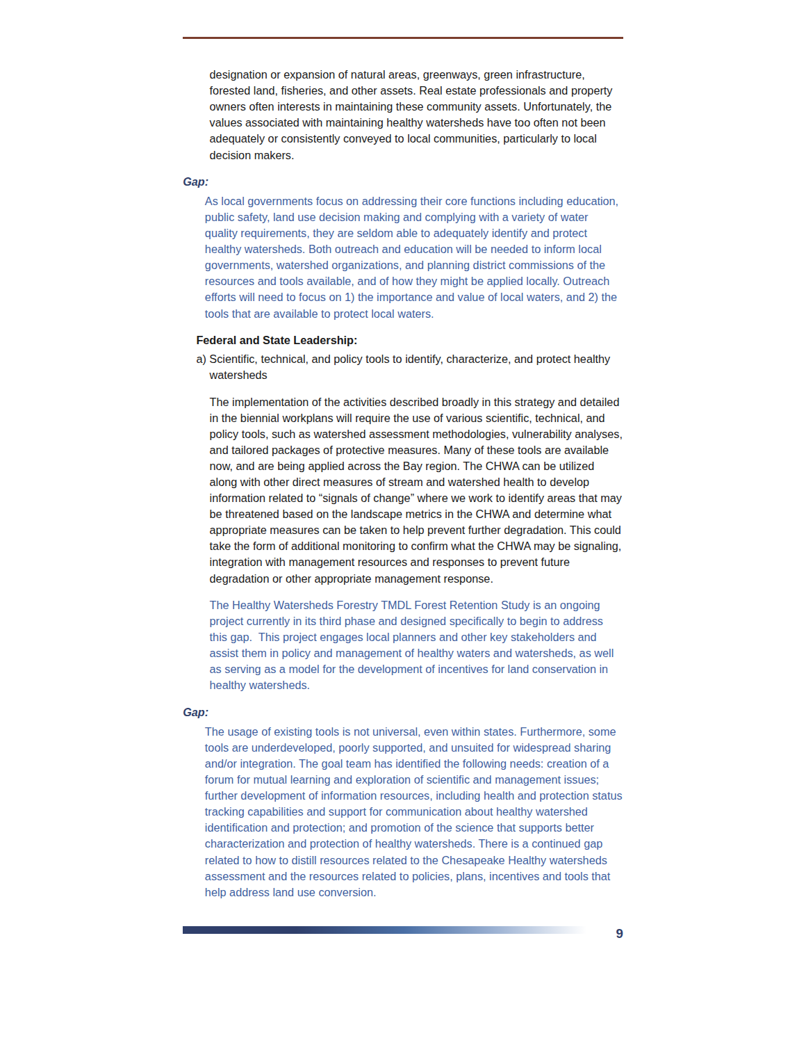designation or expansion of natural areas, greenways, green infrastructure, forested land, fisheries, and other assets. Real estate professionals and property owners often interests in maintaining these community assets. Unfortunately, the values associated with maintaining healthy watersheds have too often not been adequately or consistently conveyed to local communities, particularly to local decision makers.
Gap:
As local governments focus on addressing their core functions including education, public safety, land use decision making and complying with a variety of water quality requirements, they are seldom able to adequately identify and protect healthy watersheds. Both outreach and education will be needed to inform local governments, watershed organizations, and planning district commissions of the resources and tools available, and of how they might be applied locally. Outreach efforts will need to focus on 1) the importance and value of local waters, and 2) the tools that are available to protect local waters.
Federal and State Leadership:
a) Scientific, technical, and policy tools to identify, characterize, and protect healthy watersheds
The implementation of the activities described broadly in this strategy and detailed in the biennial workplans will require the use of various scientific, technical, and policy tools, such as watershed assessment methodologies, vulnerability analyses, and tailored packages of protective measures. Many of these tools are available now, and are being applied across the Bay region. The CHWA can be utilized along with other direct measures of stream and watershed health to develop information related to “signals of change” where we work to identify areas that may be threatened based on the landscape metrics in the CHWA and determine what appropriate measures can be taken to help prevent further degradation. This could take the form of additional monitoring to confirm what the CHWA may be signaling, integration with management resources and responses to prevent future degradation or other appropriate management response.
The Healthy Watersheds Forestry TMDL Forest Retention Study is an ongoing project currently in its third phase and designed specifically to begin to address this gap. This project engages local planners and other key stakeholders and assist them in policy and management of healthy waters and watersheds, as well as serving as a model for the development of incentives for land conservation in healthy watersheds.
Gap:
The usage of existing tools is not universal, even within states. Furthermore, some tools are underdeveloped, poorly supported, and unsuited for widespread sharing and/or integration. The goal team has identified the following needs: creation of a forum for mutual learning and exploration of scientific and management issues; further development of information resources, including health and protection status tracking capabilities and support for communication about healthy watershed identification and protection; and promotion of the science that supports better characterization and protection of healthy watersheds. There is a continued gap related to how to distill resources related to the Chesapeake Healthy watersheds assessment and the resources related to policies, plans, incentives and tools that help address land use conversion.
9